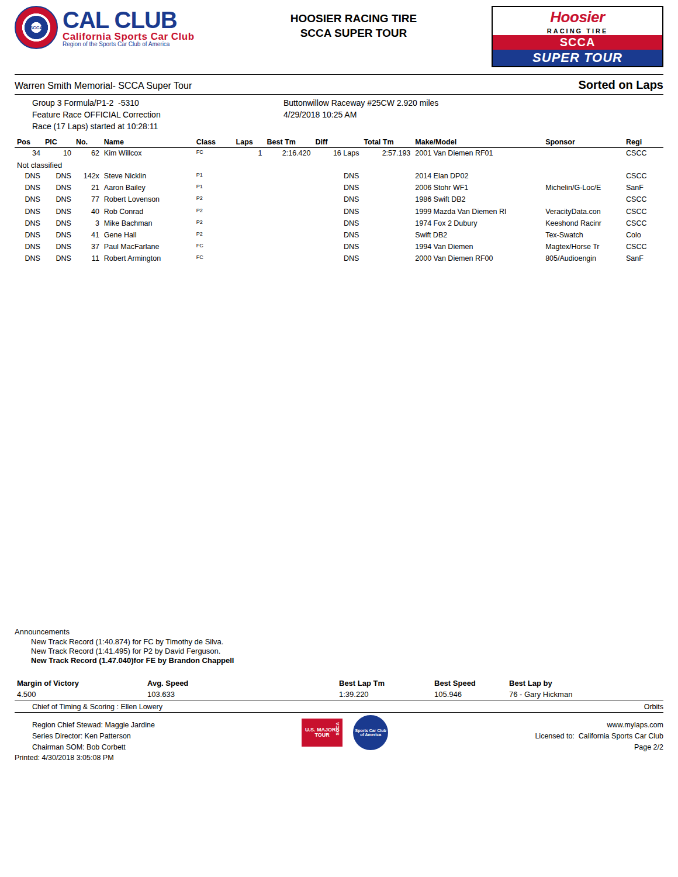CAL CLUB
California Sports Car Club
Region of the Sports Car Club of America
HOOSIER RACING TIRE
SCCA SUPER TOUR
Hoosier
RACING TIRE
SCCA
SUPER TOUR
Warren Smith Memorial- SCCA Super Tour
Sorted on Laps
Group 3 Formula/P1-2 -5310
Buttonwillow Raceway #25CW 2.920 miles
Feature Race OFFICIAL Correction
4/29/2018 10:25 AM
Race (17 Laps) started at 10:28:11
| Pos | PIC | No. | Name | Class | Laps | Best Tm | Diff | Total Tm | Make/Model | Sponsor | Regi |
| --- | --- | --- | --- | --- | --- | --- | --- | --- | --- | --- | --- |
| 34 | 10 | 62 | Kim Willcox | FC | 1 | 2:16.420 | 16 Laps | 2:57.193 | 2001 Van Diemen RF01 | | CSCC |
| Not classified |
| DNS | DNS | 142x | Steve Nicklin | P1 | | | DNS | | 2014 Elan DP02 | | CSCC |
| DNS | DNS | 21 | Aaron Bailey | P1 | | | DNS | | 2006 Stohr WF1 | Michelin/G-Loc/E | SanF |
| DNS | DNS | 77 | Robert Lovenson | P2 | | | DNS | | 1986 Swift DB2 | | CSCC |
| DNS | DNS | 40 | Rob Conrad | P2 | | | DNS | | 1999 Mazda Van Diemen RI | VeracityData.con | CSCC |
| DNS | DNS | 3 | Mike Bachman | P2 | | | DNS | | 1974 Fox 2 Dubury | Keeshond Racinr | CSCC |
| DNS | DNS | 41 | Gene Hall | P2 | | | DNS | | Swift DB2 | Tex-Swatch | Colo |
| DNS | DNS | 37 | Paul MacFarlane | FC | | | DNS | | 1994 Van Diemen | Magtex/Horse Tr | CSCC |
| DNS | DNS | 11 | Robert Armington | FC | | | DNS | | 2000 Van Diemen RF00 | 805/Audioengin | SanF |
Announcements
New Track Record (1:40.874) for FC by Timothy de Silva.
New Track Record (1:41.495) for P2 by David Ferguson.
New Track Record (1.47.040)for FE by Brandon Chappell
| Margin of Victory | Avg. Speed | Best Lap Tm | Best Speed | Best Lap by |
| --- | --- | --- | --- | --- |
| 4.500 | 103.633 | 1:39.220 | 105.946 | 76 - Gary Hickman |
Chief of Timing & Scoring : Ellen Lowery
Orbits
Region Chief Stewad: Maggie Jardine
Series Director: Ken Patterson
Chairman SOM: Bob Corbett
U.S. MAJORS
TOURSCCA
Sports Car Club
of America
www.mylaps.com
Licensed to: California Sports Car Club
Page 2/2
Printed: 4/30/2018 3:05:08 PM